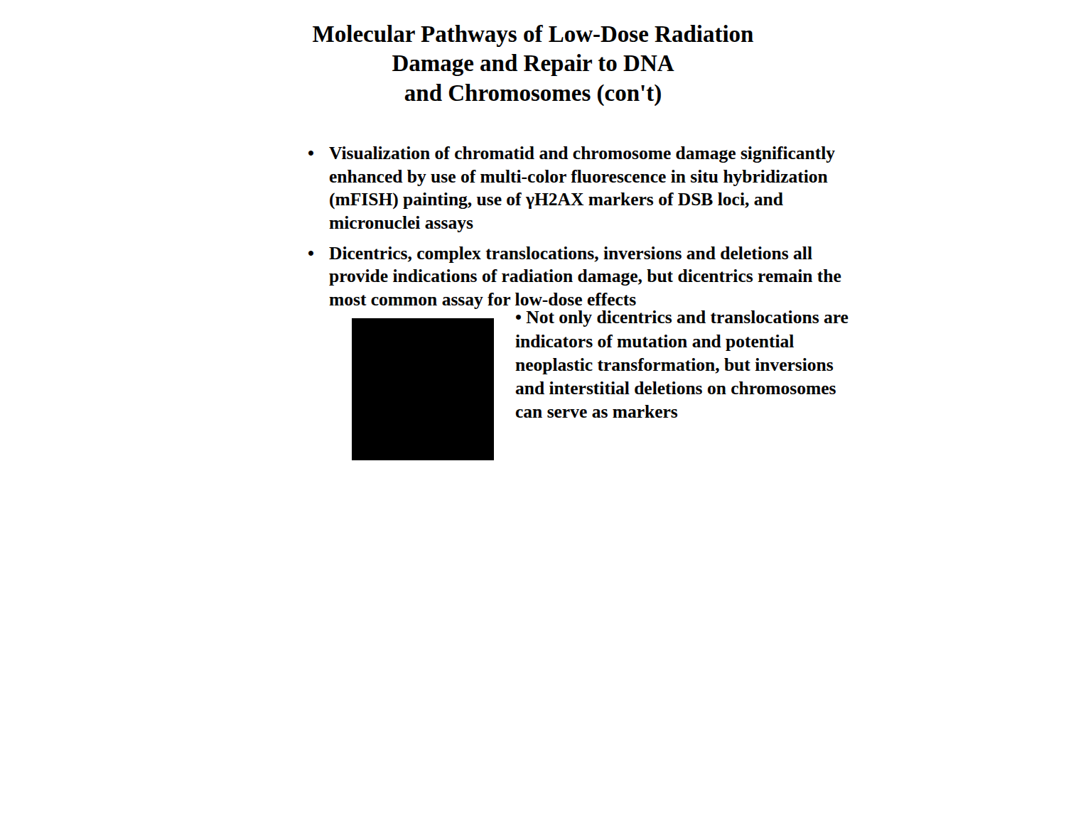Molecular Pathways of Low-Dose Radiation
Damage and Repair to DNA
and Chromosomes (con't)
Visualization of chromatid and chromosome damage significantly enhanced by use of multi-color fluorescence in situ hybridization (mFISH) painting, use of γH2AX markers of DSB loci, and micronuclei assays
Dicentrics, complex translocations, inversions and deletions all provide indications of radiation damage, but dicentrics remain the most common assay for low-dose effects
• Not only dicentrics and translocations are indicators of mutation and potential neoplastic transformation, but inversions and interstitial deletions on chromosomes can serve as markers